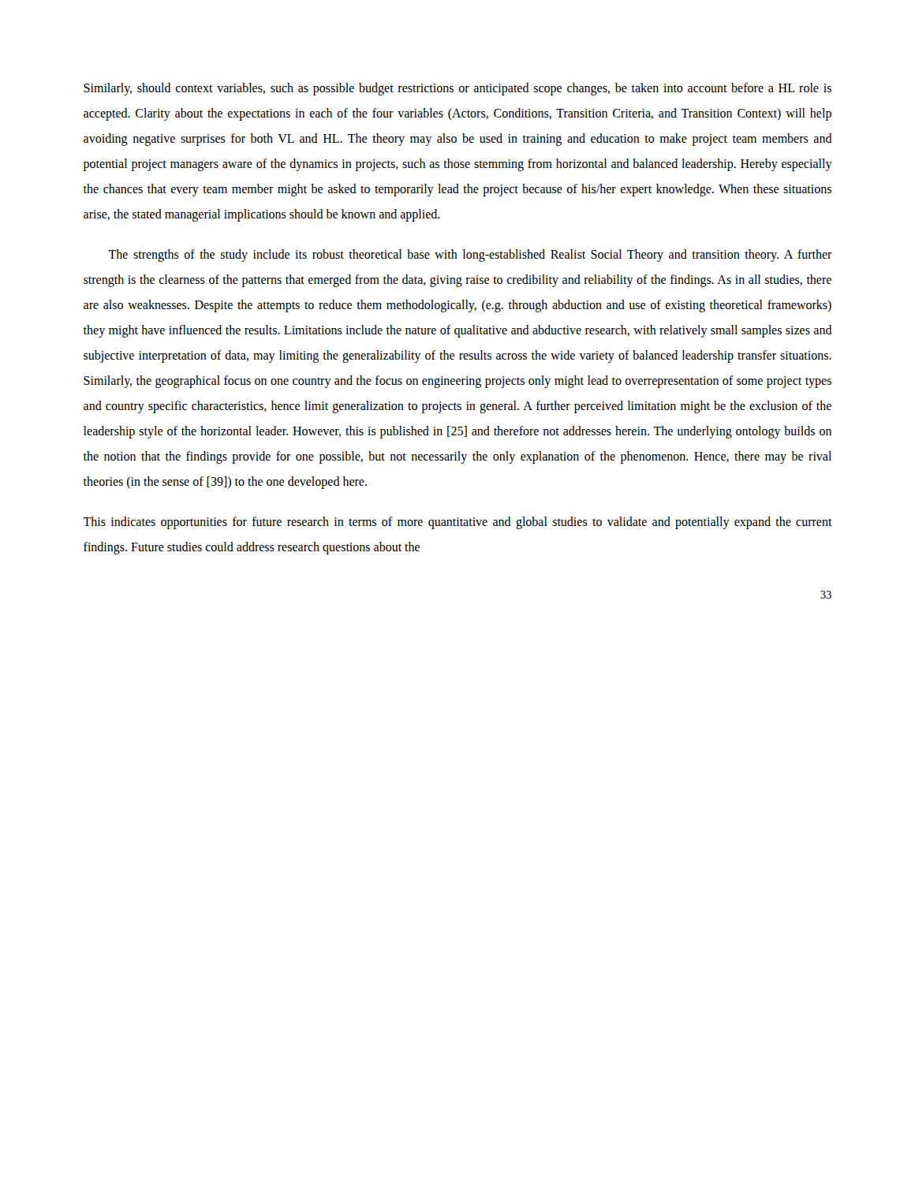Similarly, should context variables, such as possible budget restrictions or anticipated scope changes, be taken into account before a HL role is accepted. Clarity about the expectations in each of the four variables (Actors, Conditions, Transition Criteria, and Transition Context) will help avoiding negative surprises for both VL and HL. The theory may also be used in training and education to make project team members and potential project managers aware of the dynamics in projects, such as those stemming from horizontal and balanced leadership. Hereby especially the chances that every team member might be asked to temporarily lead the project because of his/her expert knowledge. When these situations arise, the stated managerial implications should be known and applied.
The strengths of the study include its robust theoretical base with long-established Realist Social Theory and transition theory. A further strength is the clearness of the patterns that emerged from the data, giving raise to credibility and reliability of the findings. As in all studies, there are also weaknesses. Despite the attempts to reduce them methodologically, (e.g. through abduction and use of existing theoretical frameworks) they might have influenced the results. Limitations include the nature of qualitative and abductive research, with relatively small samples sizes and subjective interpretation of data, may limiting the generalizability of the results across the wide variety of balanced leadership transfer situations. Similarly, the geographical focus on one country and the focus on engineering projects only might lead to overrepresentation of some project types and country specific characteristics, hence limit generalization to projects in general. A further perceived limitation might be the exclusion of the leadership style of the horizontal leader. However, this is published in [25] and therefore not addresses herein. The underlying ontology builds on the notion that the findings provide for one possible, but not necessarily the only explanation of the phenomenon. Hence, there may be rival theories (in the sense of [39]) to the one developed here.
This indicates opportunities for future research in terms of more quantitative and global studies to validate and potentially expand the current findings. Future studies could address research questions about the
33